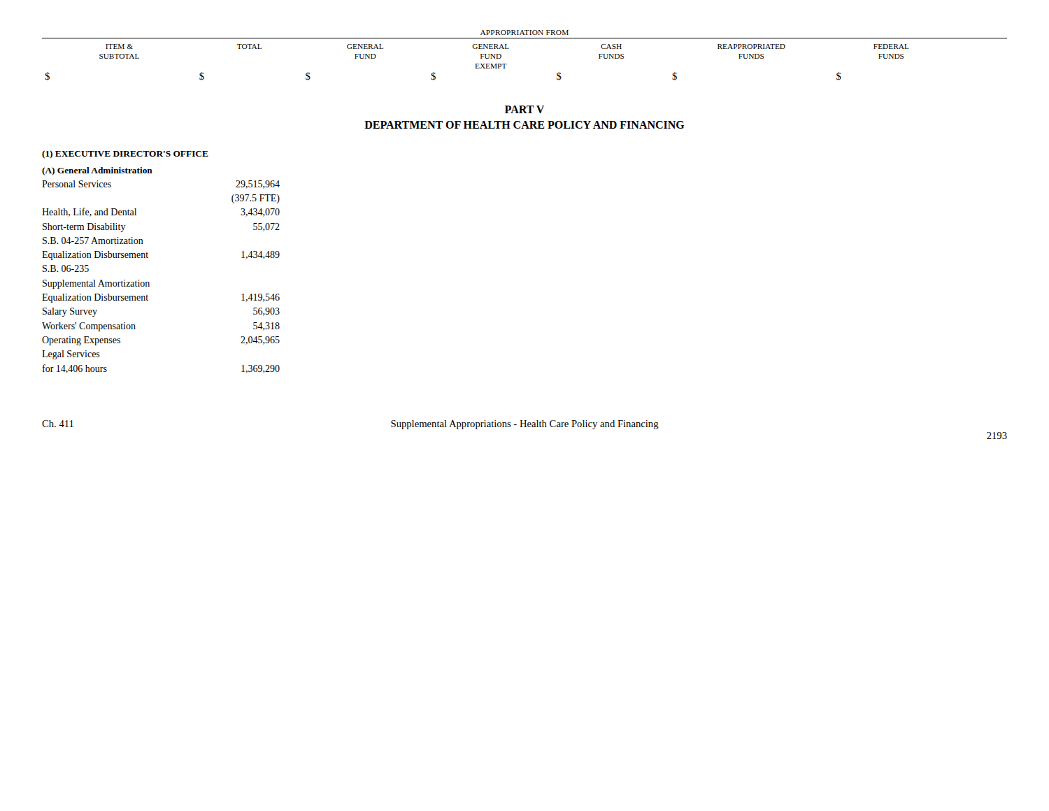APPROPRIATION FROM
| ITEM & SUBTOTAL | TOTAL | GENERAL FUND | GENERAL FUND EXEMPT | CASH FUNDS | REAPPROPRIATED FUNDS | FEDERAL FUNDS | |
| --- | --- | --- | --- | --- | --- | --- | --- |
| $ | $ | $ | $ | $ | $ | $ | |
PART V
DEPARTMENT OF HEALTH CARE POLICY AND FINANCING
(1) EXECUTIVE DIRECTOR'S OFFICE
(A) General Administration
| Personal Services | 29,515,964 |
| | (397.5 FTE) |
| Health, Life, and Dental | 3,434,070 |
| Short-term Disability | 55,072 |
| S.B. 04-257 Amortization | |
| Equalization Disbursement | 1,434,489 |
| S.B. 06-235 | |
| Supplemental Amortization | |
| Equalization Disbursement | 1,419,546 |
| Salary Survey | 56,903 |
| Workers' Compensation | 54,318 |
| Operating Expenses | 2,045,965 |
| Legal Services | |
| for 14,406 hours | 1,369,290 |
Ch. 411
Supplemental Appropriations - Health Care Policy and Financing
2193